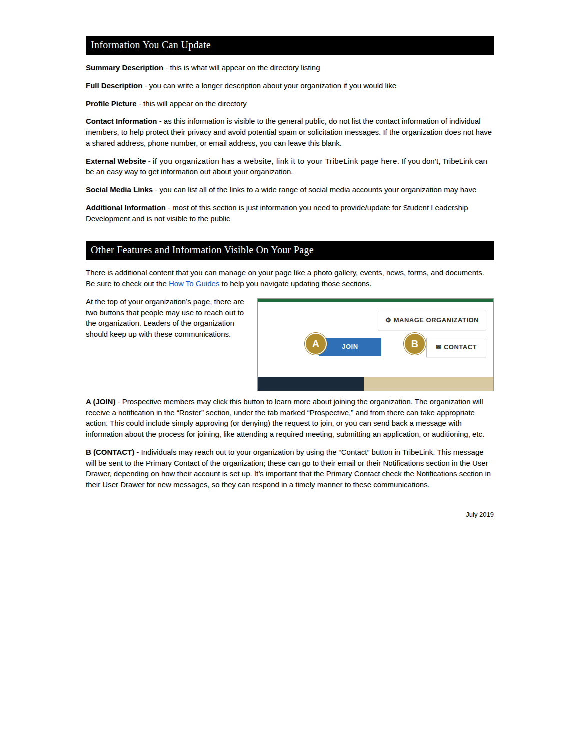Information You Can Update
Summary Description - this is what will appear on the directory listing
Full Description - you can write a longer description about your organization if you would like
Profile Picture - this will appear on the directory
Contact Information - as this information is visible to the general public, do not list the contact information of individual members, to help protect their privacy and avoid potential spam or solicitation messages. If the organization does not have a shared address, phone number, or email address, you can leave this blank.
External Website - if you organization has a website, link it to your TribeLink page here. If you don’t, TribeLink can be an easy way to get information out about your organization.
Social Media Links - you can list all of the links to a wide range of social media accounts your organization may have
Additional Information - most of this section is just information you need to provide/update for Student Leadership Development and is not visible to the public
Other Features and Information Visible On Your Page
There is additional content that you can manage on your page like a photo gallery, events, news, forms, and documents. Be sure to check out the How To Guides to help you navigate updating those sections.
⚙ MANAGE ORGANIZATION
JOIN
✉ CONTACT
A
B
At the top of your organization’s page, there are two buttons that people may use to reach out to the organization. Leaders of the organization should keep up with these communications.
A (JOIN) - Prospective members may click this button to learn more about joining the organization. The organization will receive a notification in the “Roster” section, under the tab marked “Prospective,” and from there can take appropriate action. This could include simply approving (or denying) the request to join, or you can send back a message with information about the process for joining, like attending a required meeting, submitting an application, or auditioning, etc.
B (CONTACT) - Individuals may reach out to your organization by using the “Contact” button in TribeLink. This message will be sent to the Primary Contact of the organization; these can go to their email or their Notifications section in the User Drawer, depending on how their account is set up. It’s important that the Primary Contact check the Notifications section in their User Drawer for new messages, so they can respond in a timely manner to these communications.
July 2019